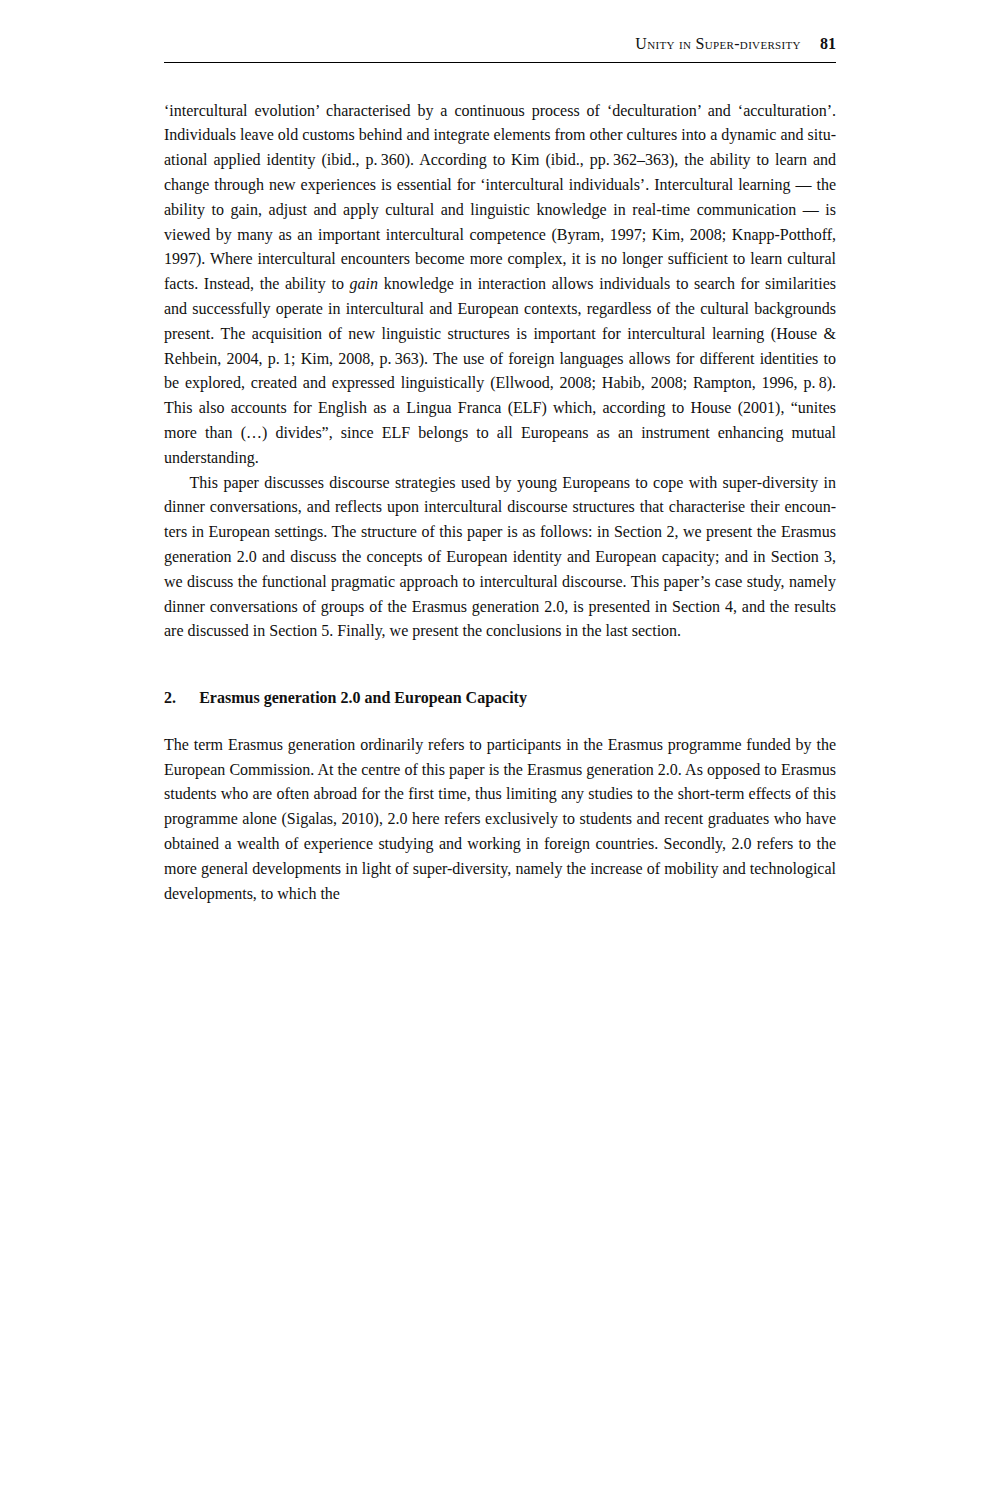Unity in Super-diversity 81
‘intercultural evolution’ characterised by a continuous process of ‘deculturation’ and ‘acculturation’. Individuals leave old customs behind and integrate elements from other cultures into a dynamic and situational applied identity (ibid., p. 360). According to Kim (ibid., pp. 362–363), the ability to learn and change through new experiences is essential for ‘intercultural individuals’. Intercultural learning — the ability to gain, adjust and apply cultural and linguistic knowledge in real-time communication — is viewed by many as an important intercultural competence (Byram, 1997; Kim, 2008; Knapp-Potthoff, 1997). Where intercultural encounters become more complex, it is no longer sufficient to learn cultural facts. Instead, the ability to gain knowledge in interaction allows individuals to search for similarities and successfully operate in intercultural and European contexts, regardless of the cultural backgrounds present. The acquisition of new linguistic structures is important for intercultural learning (House & Rehbein, 2004, p. 1; Kim, 2008, p. 363). The use of foreign languages allows for different identities to be explored, created and expressed linguistically (Ellwood, 2008; Habib, 2008; Rampton, 1996, p. 8). This also accounts for English as a Lingua Franca (ELF) which, according to House (2001), “unites more than (…) divides”, since ELF belongs to all Europeans as an instrument enhancing mutual understanding.
This paper discusses discourse strategies used by young Europeans to cope with super-diversity in dinner conversations, and reflects upon intercultural discourse structures that characterise their encounters in European settings. The structure of this paper is as follows: in Section 2, we present the Erasmus generation 2.0 and discuss the concepts of European identity and European capacity; and in Section 3, we discuss the functional pragmatic approach to intercultural discourse. This paper’s case study, namely dinner conversations of groups of the Erasmus generation 2.0, is presented in Section 4, and the results are discussed in Section 5. Finally, we present the conclusions in the last section.
2. Erasmus generation 2.0 and European Capacity
The term Erasmus generation ordinarily refers to participants in the Erasmus programme funded by the European Commission. At the centre of this paper is the Erasmus generation 2.0. As opposed to Erasmus students who are often abroad for the first time, thus limiting any studies to the short-term effects of this programme alone (Sigalas, 2010), 2.0 here refers exclusively to students and recent graduates who have obtained a wealth of experience studying and working in foreign countries. Secondly, 2.0 refers to the more general developments in light of super-diversity, namely the increase of mobility and technological developments, to which the